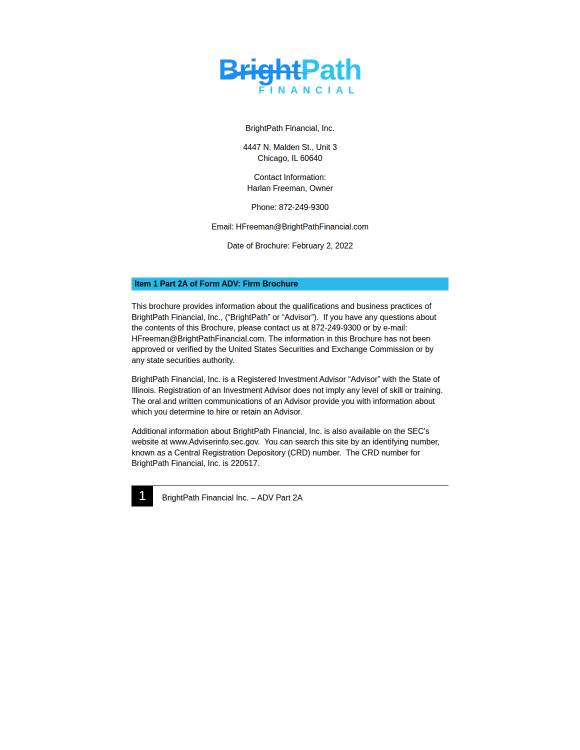Bright Path
FINANCIAL
BrightPath Financial, Inc.
4447 N. Malden St., Unit 3
Chicago, IL 60640
Contact Information:
Harlan Freeman, Owner
Phone: 872-249-9300
Email: HFreeman@BrightPathFinancial.com
Date of Brochure: February 2, 2022
Item 1 Part 2A of Form ADV: Firm Brochure
This brochure provides information about the qualifications and business practices of BrightPath Financial, Inc., (“BrightPath” or “Advisor”). If you have any questions about the contents of this Brochure, please contact us at 872-249-9300 or by e-mail: HFreeman@BrightPathFinancial.com. The information in this Brochure has not been approved or verified by the United States Securities and Exchange Commission or by any state securities authority.
BrightPath Financial, Inc. is a Registered Investment Advisor “Advisor” with the State of Illinois. Registration of an Investment Advisor does not imply any level of skill or training. The oral and written communications of an Advisor provide you with information about which you determine to hire or retain an Advisor.
Additional information about BrightPath Financial, Inc. is also available on the SEC's website at www.Adviserinfo.sec.gov. You can search this site by an identifying number, known as a Central Registration Depository (CRD) number. The CRD number for BrightPath Financial, Inc. is 220517.
1
BrightPath Financial Inc. – ADV Part 2A